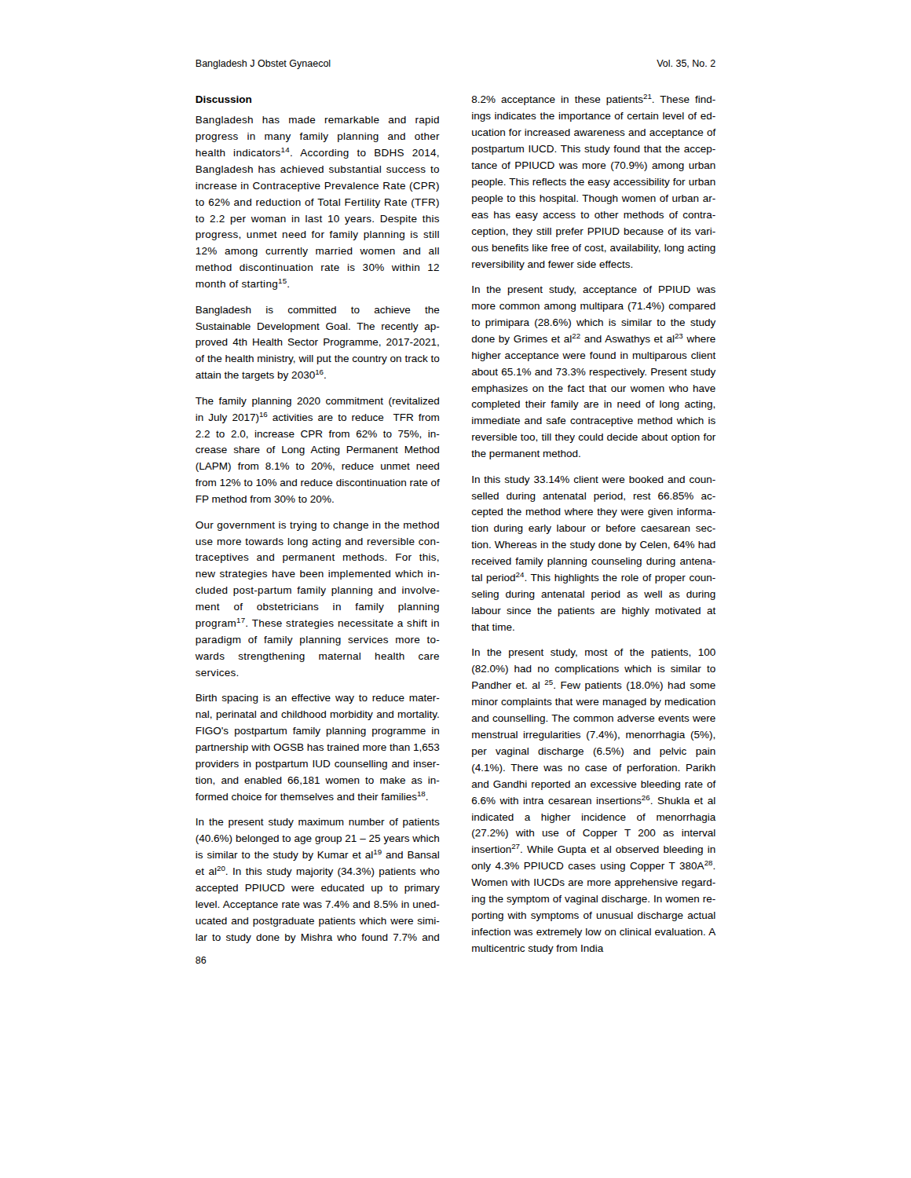Bangladesh J Obstet Gynaecol Vol. 35, No. 2
Discussion
Bangladesh has made remarkable and rapid progress in many family planning and other health indicators14. According to BDHS 2014, Bangladesh has achieved substantial success to increase in Contraceptive Prevalence Rate (CPR) to 62% and reduction of Total Fertility Rate (TFR) to 2.2 per woman in last 10 years. Despite this progress, unmet need for family planning is still 12% among currently married women and all method discontinuation rate is 30% within 12 month of starting15.
Bangladesh is committed to achieve the Sustainable Development Goal. The recently approved 4th Health Sector Programme, 2017-2021, of the health ministry, will put the country on track to attain the targets by 203016.
The family planning 2020 commitment (revitalized in July 2017)16 activities are to reduce TFR from 2.2 to 2.0, increase CPR from 62% to 75%, increase share of Long Acting Permanent Method (LAPM) from 8.1% to 20%, reduce unmet need from 12% to 10% and reduce discontinuation rate of FP method from 30% to 20%.
Our government is trying to change in the method use more towards long acting and reversible contraceptives and permanent methods. For this, new strategies have been implemented which included post-partum family planning and involvement of obstetricians in family planning program17. These strategies necessitate a shift in paradigm of family planning services more towards strengthening maternal health care services.
Birth spacing is an effective way to reduce maternal, perinatal and childhood morbidity and mortality. FIGO's postpartum family planning programme in partnership with OGSB has trained more than 1,653 providers in postpartum IUD counselling and insertion, and enabled 66,181 women to make as informed choice for themselves and their families18.
In the present study maximum number of patients (40.6%) belonged to age group 21 – 25 years which is similar to the study by Kumar et al19 and Bansal et al20. In this study majority (34.3%) patients who accepted PPIUCD were educated up to primary level. Acceptance rate was 7.4% and 8.5% in uneducated and postgraduate patients which were similar to study done by Mishra who found 7.7% and 8.2% acceptance in these patients21. These findings indicates the importance of certain level of education for increased awareness and acceptance of postpartum IUCD. This study found that the acceptance of PPIUCD was more (70.9%) among urban people. This reflects the easy accessibility for urban people to this hospital. Though women of urban areas has easy access to other methods of contraception, they still prefer PPIUD because of its various benefits like free of cost, availability, long acting reversibility and fewer side effects.
In the present study, acceptance of PPIUD was more common among multipara (71.4%) compared to primipara (28.6%) which is similar to the study done by Grimes et al22 and Aswathys et al23 where higher acceptance were found in multiparous client about 65.1% and 73.3% respectively. Present study emphasizes on the fact that our women who have completed their family are in need of long acting, immediate and safe contraceptive method which is reversible too, till they could decide about option for the permanent method.
In this study 33.14% client were booked and counselled during antenatal period, rest 66.85% accepted the method where they were given information during early labour or before caesarean section. Whereas in the study done by Celen, 64% had received family planning counseling during antenatal period24. This highlights the role of proper counseling during antenatal period as well as during labour since the patients are highly motivated at that time.
In the present study, most of the patients, 100 (82.0%) had no complications which is similar to Pandher et. al 25. Few patients (18.0%) had some minor complaints that were managed by medication and counselling. The common adverse events were menstrual irregularities (7.4%), menorrhagia (5%), per vaginal discharge (6.5%) and pelvic pain (4.1%). There was no case of perforation. Parikh and Gandhi reported an excessive bleeding rate of 6.6% with intra cesarean insertions26. Shukla et al indicated a higher incidence of menorrhagia (27.2%) with use of Copper T 200 as interval insertion27. While Gupta et al observed bleeding in only 4.3% PPIUCD cases using Copper T 380A28. Women with IUCDs are more apprehensive regarding the symptom of vaginal discharge. In women reporting with symptoms of unusual discharge actual infection was extremely low on clinical evaluation. A multicentric study from India
86